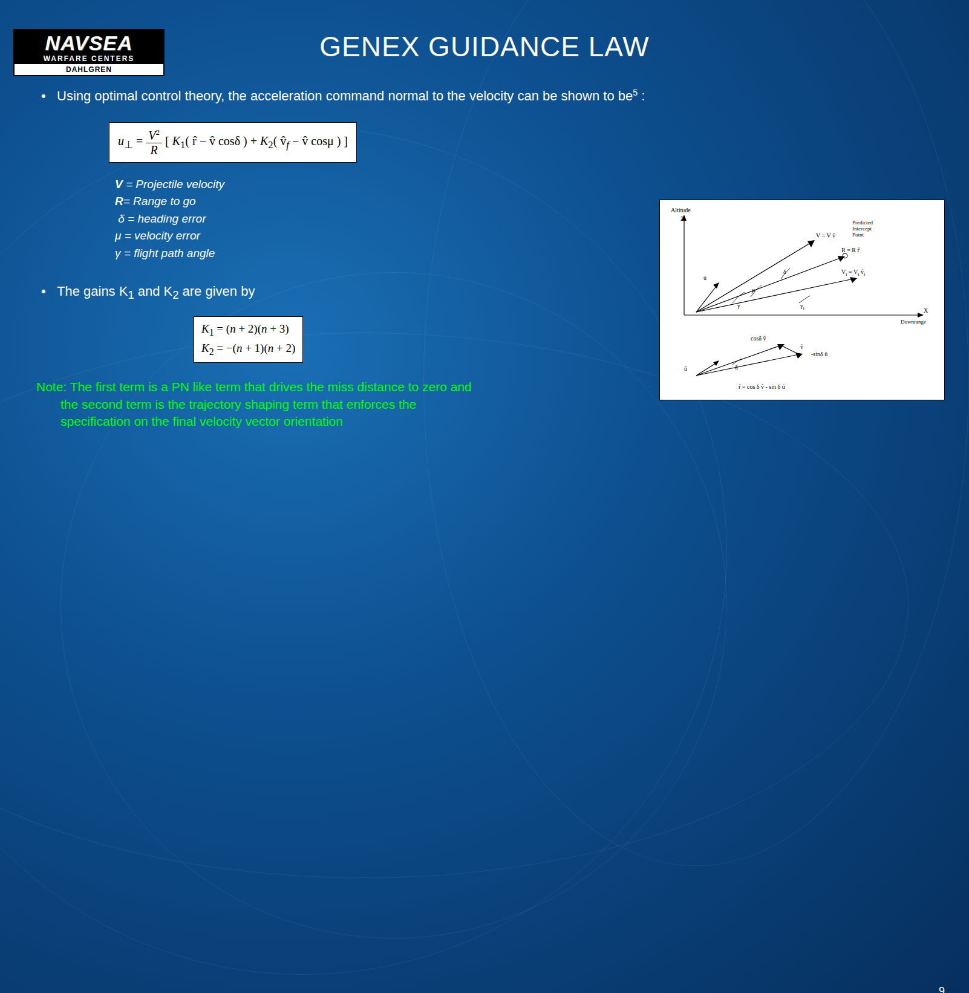NAVSEA
WARFARE CENTERS
DAHLGREN
GENEX GUIDANCE LAW
Using optimal control theory, the acceleration command normal to the velocity can be shown to be5 :
u⊥ = V2 R [ K1( r̂ − v̂ cosδ ) + K2( v̂f − v̂ cosμ ) ]
V = Projectile velocity
R= Range to go
δ = heading error
μ = velocity error
γ = flight path angle
The gains K1 and K2 are given by
K1 = (n + 2)(n + 3)
K2 = −(n + 1)(n + 2)
Note: The first term is a PN like term that drives the miss distance to zero and the second term is the trajectory shaping term that enforces the specification on the final velocity vector orientation
Altitude Z X Downrange V = V v̂ R = R r̂ Predicted Intercept Point Vf = Vf v̂f û γ μ δ γf cosδ v̂ v̂ û -sinδ û δ r̂ = cos δ v̂ - sin δ û
9